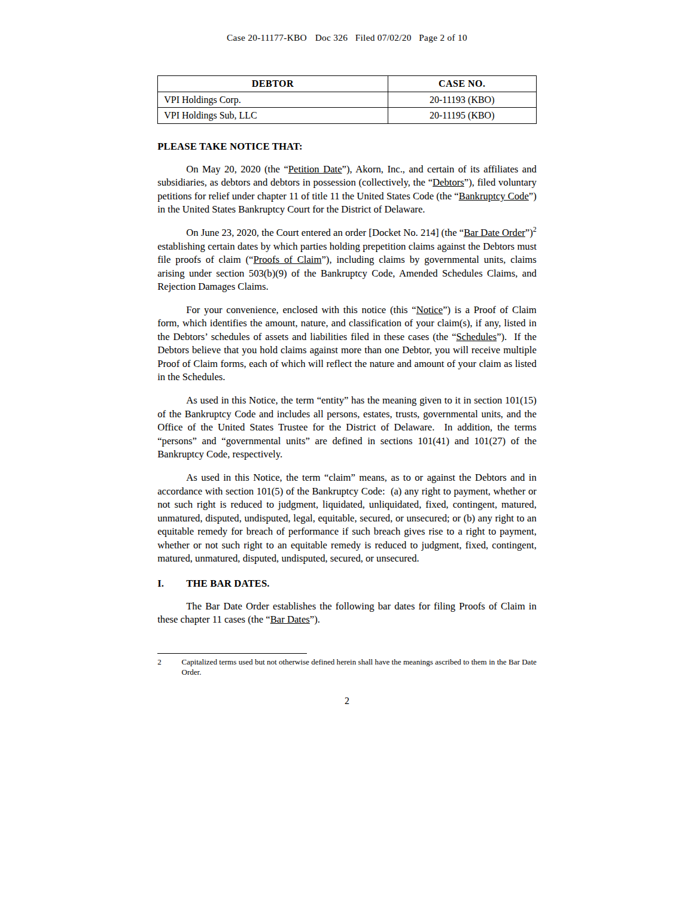Case 20-11177-KBO Doc 326 Filed 07/02/20 Page 2 of 10
| DEBTOR | CASE NO. |
| --- | --- |
| VPI Holdings Corp. | 20-11193 (KBO) |
| VPI Holdings Sub, LLC | 20-11195 (KBO) |
PLEASE TAKE NOTICE THAT:
On May 20, 2020 (the “Petition Date”), Akorn, Inc., and certain of its affiliates and subsidiaries, as debtors and debtors in possession (collectively, the “Debtors”), filed voluntary petitions for relief under chapter 11 of title 11 the United States Code (the “Bankruptcy Code”) in the United States Bankruptcy Court for the District of Delaware.
On June 23, 2020, the Court entered an order [Docket No. 214] (the “Bar Date Order”)2 establishing certain dates by which parties holding prepetition claims against the Debtors must file proofs of claim (“Proofs of Claim”), including claims by governmental units, claims arising under section 503(b)(9) of the Bankruptcy Code, Amended Schedules Claims, and Rejection Damages Claims.
For your convenience, enclosed with this notice (this “Notice”) is a Proof of Claim form, which identifies the amount, nature, and classification of your claim(s), if any, listed in the Debtors’ schedules of assets and liabilities filed in these cases (the “Schedules”). If the Debtors believe that you hold claims against more than one Debtor, you will receive multiple Proof of Claim forms, each of which will reflect the nature and amount of your claim as listed in the Schedules.
As used in this Notice, the term “entity” has the meaning given to it in section 101(15) of the Bankruptcy Code and includes all persons, estates, trusts, governmental units, and the Office of the United States Trustee for the District of Delaware. In addition, the terms “persons” and “governmental units” are defined in sections 101(41) and 101(27) of the Bankruptcy Code, respectively.
As used in this Notice, the term “claim” means, as to or against the Debtors and in accordance with section 101(5) of the Bankruptcy Code: (a) any right to payment, whether or not such right is reduced to judgment, liquidated, unliquidated, fixed, contingent, matured, unmatured, disputed, undisputed, legal, equitable, secured, or unsecured; or (b) any right to an equitable remedy for breach of performance if such breach gives rise to a right to payment, whether or not such right to an equitable remedy is reduced to judgment, fixed, contingent, matured, unmatured, disputed, undisputed, secured, or unsecured.
I. THE BAR DATES.
The Bar Date Order establishes the following bar dates for filing Proofs of Claim in these chapter 11 cases (the “Bar Dates”).
2 Capitalized terms used but not otherwise defined herein shall have the meanings ascribed to them in the Bar Date Order.
2